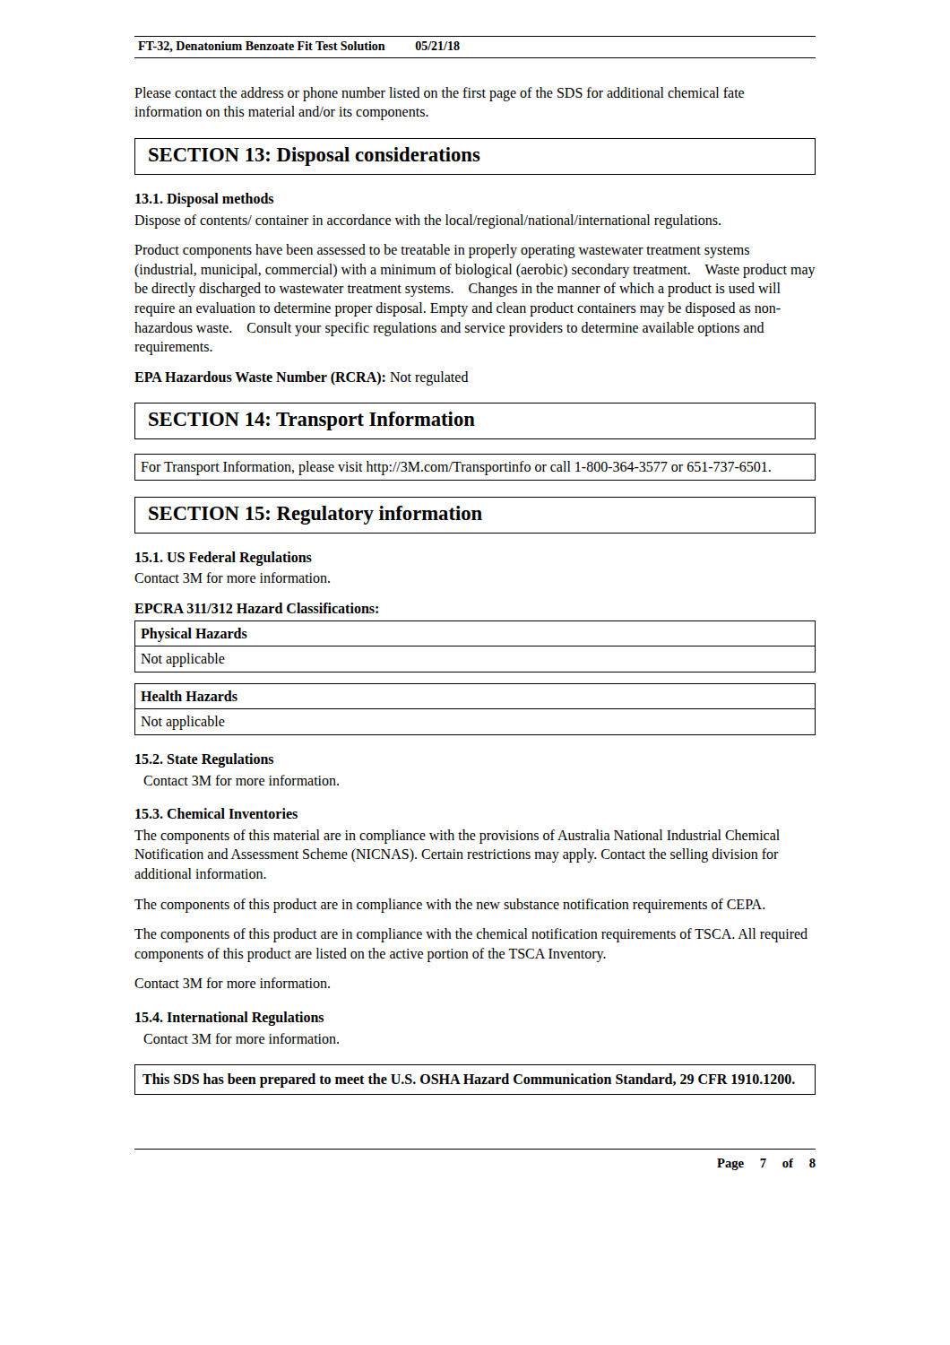FT-32, Denatonium Benzoate Fit Test Solution 05/21/18
Please contact the address or phone number listed on the first page of the SDS for additional chemical fate information on this material and/or its components.
SECTION 13: Disposal considerations
13.1. Disposal methods
Dispose of contents/ container in accordance with the local/regional/national/international regulations.
Product components have been assessed to be treatable in properly operating wastewater treatment systems (industrial, municipal, commercial) with a minimum of biological (aerobic) secondary treatment. Waste product may be directly discharged to wastewater treatment systems. Changes in the manner of which a product is used will require an evaluation to determine proper disposal. Empty and clean product containers may be disposed as non-hazardous waste. Consult your specific regulations and service providers to determine available options and requirements.
EPA Hazardous Waste Number (RCRA): Not regulated
SECTION 14: Transport Information
For Transport Information, please visit http://3M.com/Transportinfo or call 1-800-364-3577 or 651-737-6501.
SECTION 15: Regulatory information
15.1. US Federal Regulations
Contact 3M for more information.
EPCRA 311/312 Hazard Classifications:
Physical Hazards
Not applicable
Health Hazards
Not applicable
15.2. State Regulations
Contact 3M for more information.
15.3. Chemical Inventories
The components of this material are in compliance with the provisions of Australia National Industrial Chemical Notification and Assessment Scheme (NICNAS). Certain restrictions may apply. Contact the selling division for additional information.
The components of this product are in compliance with the new substance notification requirements of CEPA.
The components of this product are in compliance with the chemical notification requirements of TSCA. All required components of this product are listed on the active portion of the TSCA Inventory.
Contact 3M for more information.
15.4. International Regulations
Contact 3M for more information.
This SDS has been prepared to meet the U.S. OSHA Hazard Communication Standard, 29 CFR 1910.1200.
Page 7 of 8